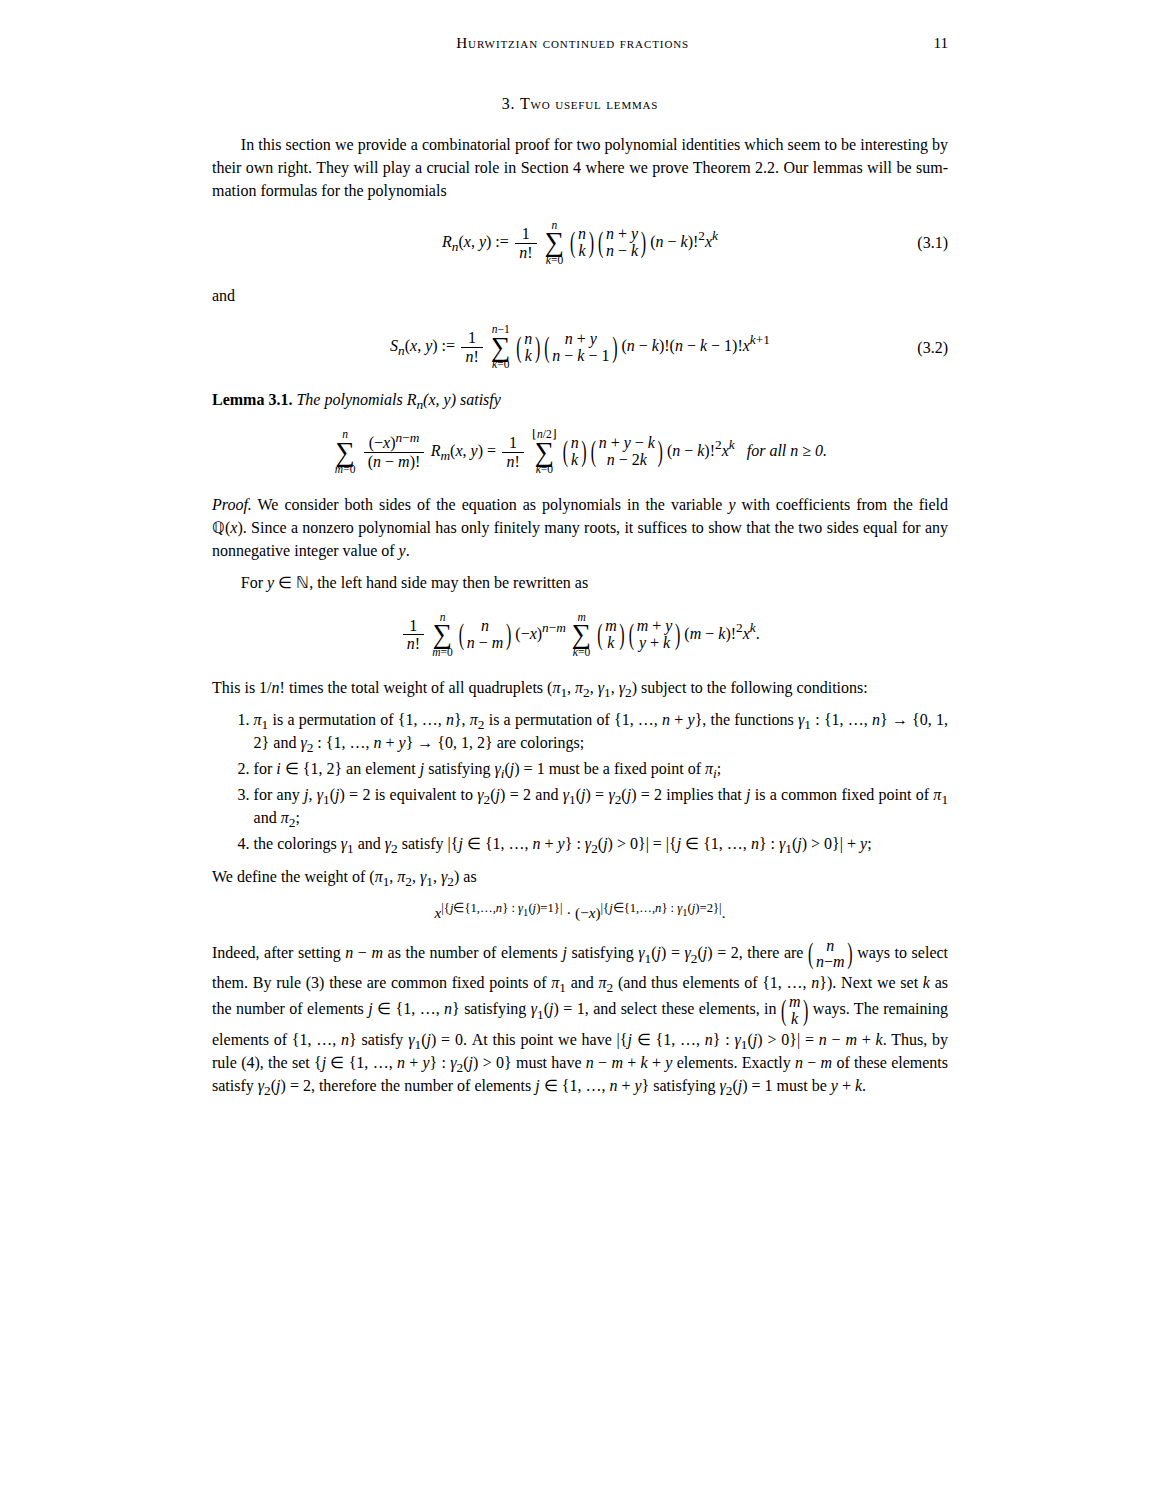Hurwitzian continued fractions 11
3. Two useful lemmas
In this section we provide a combinatorial proof for two polynomial identities which seem to be interesting by their own right. They will play a crucial role in Section 4 where we prove Theorem 2.2. Our lemmas will be summation formulas for the polynomials
Rn(x, y) := 1 n! n∑k=0 nk n + y n − k (n − k)!2xk (3.1)
and
Sn(x, y) := 1 n! n−1∑k=0 nk n + y n − k − 1 (n − k)!(n − k − 1)!xk+1 (3.2)
Lemma 3.1. The polynomials Rn(x, y) satisfy
n∑m=0 (−x)n−m(n − m)! Rm(x, y) = 1 n! ⌊n/2⌋∑k=0 nk n + y − k n − 2k (n − k)!2xk for all n ≥ 0.
Proof. We consider both sides of the equation as polynomials in the variable y with coefficients from the field ℚ(x). Since a nonzero polynomial has only finitely many roots, it suffices to show that the two sides equal for any nonnegative integer value of y.
For y ∈ ℕ, the left hand side may then be rewritten as
1 n! n∑m=0 nn − m (−x)n−m m∑k=0 mk m + y y + k (m − k)!2xk.
This is 1/n! times the total weight of all quadruplets (π1, π2, γ1, γ2) subject to the following conditions:
π1 is a permutation of {1, …, n}, π2 is a permutation of {1, …, n + y}, the functions γ1 : {1, …, n} → {0, 1, 2} and γ2 : {1, …, n + y} → {0, 1, 2} are colorings;
for i ∈ {1, 2} an element j satisfying γi(j) = 1 must be a fixed point of πi;
for any j, γ1(j) = 2 is equivalent to γ2(j) = 2 and γ1(j) = γ2(j) = 2 implies that j is a common fixed point of π1 and π2;
the colorings γ1 and γ2 satisfy |{j ∈ {1, …, n + y} : γ2(j) > 0}| = |{j ∈ {1, …, n} : γ1(j) > 0}| + y;
We define the weight of (π1, π2, γ1, γ2) as
x|{j∈{1,…,n} : γ1(j)=1}| · (−x)|{j∈{1,…,n} : γ1(j)=2}|.
Indeed, after setting n − m as the number of elements j satisfying γ1(j) = γ2(j) = 2, there are nn−m ways to select them. By rule (3) these are common fixed points of π1 and π2 (and thus elements of {1, …, n}). Next we set k as the number of elements j ∈ {1, …, n} satisfying γ1(j) = 1, and select these elements, in mk ways. The remaining elements of {1, …, n} satisfy γ1(j) = 0. At this point we have |{j ∈ {1, …, n} : γ1(j) > 0}| = n − m + k. Thus, by rule (4), the set {j ∈ {1, …, n + y} : γ2(j) > 0} must have n − m + k + y elements. Exactly n − m of these elements satisfy γ2(j) = 2, therefore the number of elements j ∈ {1, …, n + y} satisfying γ2(j) = 1 must be y + k.